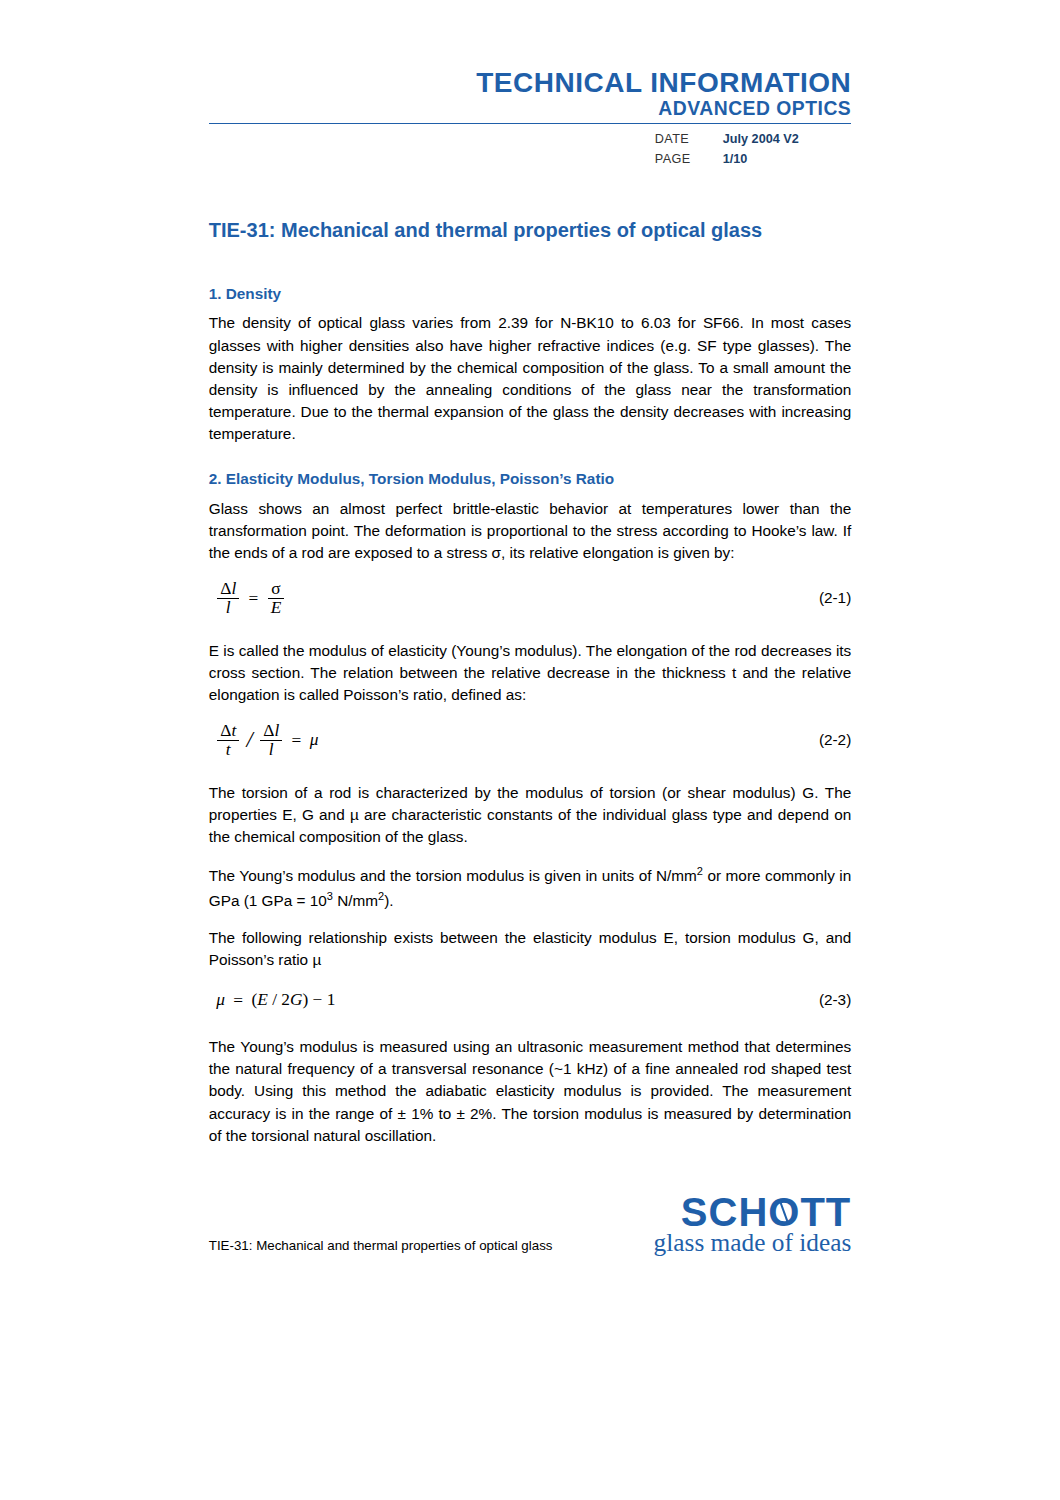TECHNICAL INFORMATION
ADVANCED OPTICS
| DATE | July 2004 V2 |
| PAGE | 1/10 |
TIE-31: Mechanical and thermal properties of optical glass
1. Density
The density of optical glass varies from 2.39 for N-BK10 to 6.03 for SF66. In most cases glasses with higher densities also have higher refractive indices (e.g. SF type glasses). The density is mainly determined by the chemical composition of the glass. To a small amount the density is influenced by the annealing conditions of the glass near the transformation temperature. Due to the thermal expansion of the glass the density decreases with increasing temperature.
2. Elasticity Modulus, Torsion Modulus, Poisson’s Ratio
Glass shows an almost perfect brittle-elastic behavior at temperatures lower than the transformation point. The deformation is proportional to the stress according to Hooke’s law. If the ends of a rod are exposed to a stress σ, its relative elongation is given by:
Δl l = σE
(2-1)
E is called the modulus of elasticity (Young’s modulus). The elongation of the rod decreases its cross section. The relation between the relative decrease in the thickness t and the relative elongation is called Poisson’s ratio, defined as:
Δt t / Δl l = μ
(2-2)
The torsion of a rod is characterized by the modulus of torsion (or shear modulus) G. The properties E, G and µ are characteristic constants of the individual glass type and depend on the chemical composition of the glass.
The Young’s modulus and the torsion modulus is given in units of N/mm2 or more commonly in GPa (1 GPa = 103 N/mm2).
The following relationship exists between the elasticity modulus E, torsion modulus G, and Poisson’s ratio µ
μ = (E / 2G) − 1
(2-3)
The Young’s modulus is measured using an ultrasonic measurement method that determines the natural frequency of a transversal resonance (~1 kHz) of a fine annealed rod shaped test body. Using this method the adiabatic elasticity modulus is provided. The measurement accuracy is in the range of ± 1% to ± 2%. The torsion modulus is measured by determination of the torsional natural oscillation.
TIE-31: Mechanical and thermal properties of optical glass
SCHOTT
glass made of ideas